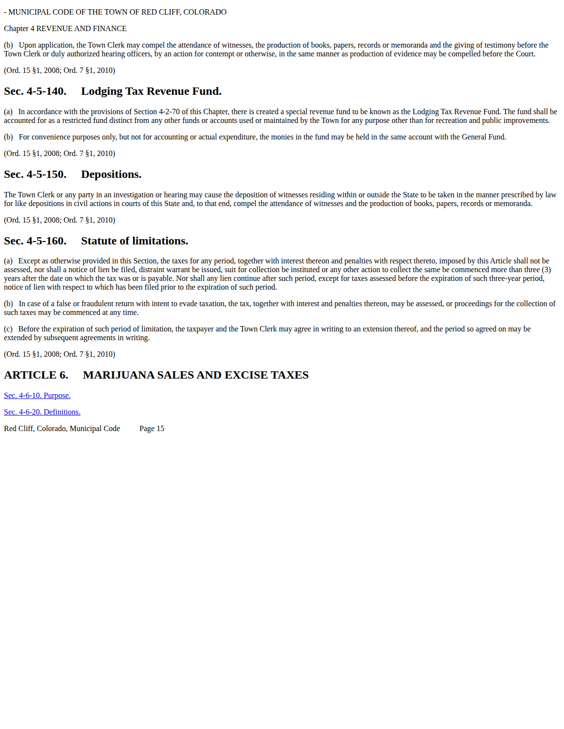- MUNICIPAL CODE OF THE TOWN OF RED CLIFF, COLORADO
Chapter 4 REVENUE AND FINANCE
(b) Upon application, the Town Clerk may compel the attendance of witnesses, the production of books, papers, records or memoranda and the giving of testimony before the Town Clerk or duly authorized hearing officers, by an action for contempt or otherwise, in the same manner as production of evidence may be compelled before the Court.
(Ord. 15 §1, 2008; Ord. 7 §1, 2010)
Sec. 4-5-140. Lodging Tax Revenue Fund.
(a) In accordance with the provisions of Section 4-2-70 of this Chapter, there is created a special revenue fund to be known as the Lodging Tax Revenue Fund. The fund shall be accounted for as a restricted fund distinct from any other funds or accounts used or maintained by the Town for any purpose other than for recreation and public improvements.
(b) For convenience purposes only, but not for accounting or actual expenditure, the monies in the fund may be held in the same account with the General Fund.
(Ord. 15 §1, 2008; Ord. 7 §1, 2010)
Sec. 4-5-150. Depositions.
The Town Clerk or any party in an investigation or hearing may cause the deposition of witnesses residing within or outside the State to be taken in the manner prescribed by law for like depositions in civil actions in courts of this State and, to that end, compel the attendance of witnesses and the production of books, papers, records or memoranda.
(Ord. 15 §1, 2008; Ord. 7 §1, 2010)
Sec. 4-5-160. Statute of limitations.
(a) Except as otherwise provided in this Section, the taxes for any period, together with interest thereon and penalties with respect thereto, imposed by this Article shall not be assessed, nor shall a notice of lien be filed, distraint warrant be issued, suit for collection be instituted or any other action to collect the same be commenced more than three (3) years after the date on which the tax was or is payable. Nor shall any lien continue after such period, except for taxes assessed before the expiration of such three-year period, notice of lien with respect to which has been filed prior to the expiration of such period.
(b) In case of a false or fraudulent return with intent to evade taxation, the tax, together with interest and penalties thereon, may be assessed, or proceedings for the collection of such taxes may be commenced at any time.
(c) Before the expiration of such period of limitation, the taxpayer and the Town Clerk may agree in writing to an extension thereof, and the period so agreed on may be extended by subsequent agreements in writing.
(Ord. 15 §1, 2008; Ord. 7 §1, 2010)
ARTICLE 6. MARIJUANA SALES AND EXCISE TAXES
Sec. 4-6-10. Purpose.
Sec. 4-6-20. Definitions.
Red Cliff, Colorado, Municipal Code Page 15